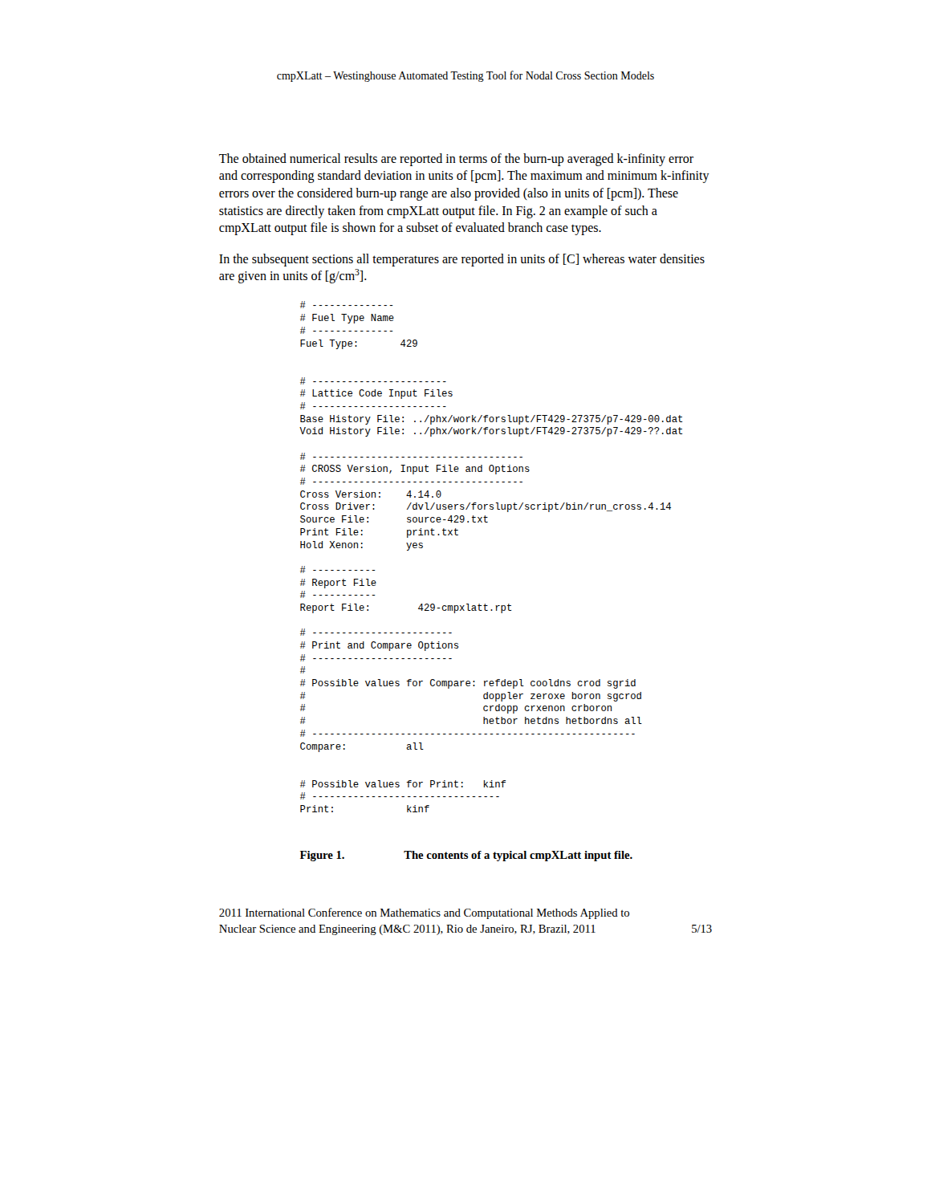cmpXLatt – Westinghouse Automated Testing Tool for Nodal Cross Section Models
The obtained numerical results are reported in terms of the burn-up averaged k-infinity error and corresponding standard deviation in units of [pcm]. The maximum and minimum k-infinity errors over the considered burn-up range are also provided (also in units of [pcm]). These statistics are directly taken from cmpXLatt output file. In Fig. 2 an example of such a cmpXLatt output file is shown for a subset of evaluated branch case types.
In the subsequent sections all temperatures are reported in units of [C] whereas water densities are given in units of [g/cm3].
# -------------- # Fuel Type Name # -------------- Fuel Type: 429 # ----------------------- # Lattice Code Input Files # ----------------------- Base History File: ../phx/work/forslupt/FT429-27375/p7-429-00.dat Void History File: ../phx/work/forslupt/FT429-27375/p7-429-??.dat # ------------------------------------ # CROSS Version, Input File and Options # ------------------------------------ Cross Version: 4.14.0 Cross Driver: /dvl/users/forslupt/script/bin/run_cross.4.14 Source File: source-429.txt Print File: print.txt Hold Xenon: yes # ----------- # Report File # ----------- Report File: 429-cmpxlatt.rpt # ------------------------ # Print and Compare Options # ------------------------ # # Possible values for Compare: refdepl cooldns crod sgrid # doppler zeroxe boron sgcrod # crdopp crxenon crboron # hetbor hetdns hetbordns all # ------------------------------------------------------- Compare: all # Possible values for Print: kinf # -------------------------------- Print: kinf
Figure 1. The contents of a typical cmpXLatt input file.
2011 International Conference on Mathematics and Computational Methods Applied to Nuclear Science and Engineering (M&C 2011), Rio de Janeiro, RJ, Brazil, 2011
5/13